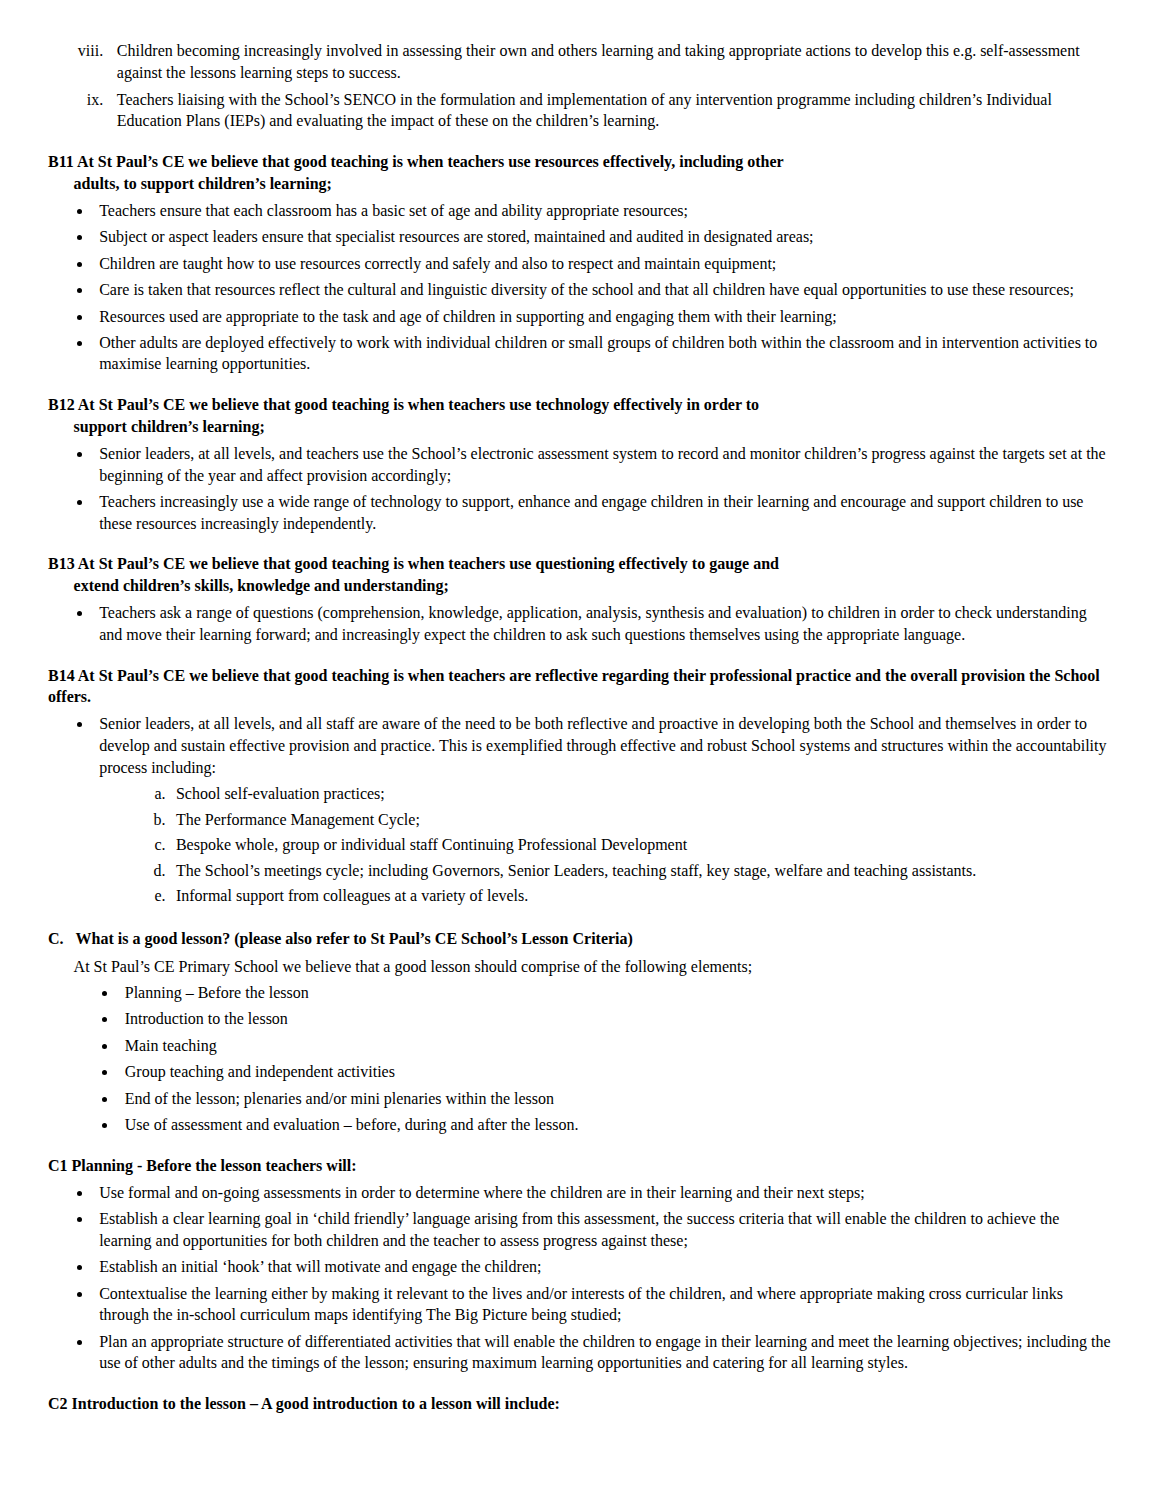Children becoming increasingly involved in assessing their own and others learning and taking appropriate actions to develop this e.g. self-assessment against the lessons learning steps to success.
Teachers liaising with the School’s SENCO in the formulation and implementation of any intervention programme including children’s Individual Education Plans (IEPs) and evaluating the impact of these on the children’s learning.
B11 At St Paul’s CE we believe that good teaching is when teachers use resources effectively, including other
adults, to support children’s learning;
Teachers ensure that each classroom has a basic set of age and ability appropriate resources;
Subject or aspect leaders ensure that specialist resources are stored, maintained and audited in designated areas;
Children are taught how to use resources correctly and safely and also to respect and maintain equipment;
Care is taken that resources reflect the cultural and linguistic diversity of the school and that all children have equal opportunities to use these resources;
Resources used are appropriate to the task and age of children in supporting and engaging them with their learning;
Other adults are deployed effectively to work with individual children or small groups of children both within the classroom and in intervention activities to maximise learning opportunities.
B12 At St Paul’s CE we believe that good teaching is when teachers use technology effectively in order to
support children’s learning;
Senior leaders, at all levels, and teachers use the School’s electronic assessment system to record and monitor children’s progress against the targets set at the beginning of the year and affect provision accordingly;
Teachers increasingly use a wide range of technology to support, enhance and engage children in their learning and encourage and support children to use these resources increasingly independently.
B13 At St Paul’s CE we believe that good teaching is when teachers use questioning effectively to gauge and
extend children’s skills, knowledge and understanding;
Teachers ask a range of questions (comprehension, knowledge, application, analysis, synthesis and evaluation) to children in order to check understanding and move their learning forward; and increasingly expect the children to ask such questions themselves using the appropriate language.
B14 At St Paul’s CE we believe that good teaching is when teachers are reflective regarding their professional practice and the overall provision the School offers.
Senior leaders, at all levels, and all staff are aware of the need to be both reflective and proactive in developing both the School and themselves in order to develop and sustain effective provision and practice. This is exemplified through effective and robust School systems and structures within the accountability process including:
School self-evaluation practices;
The Performance Management Cycle;
Bespoke whole, group or individual staff Continuing Professional Development
The School’s meetings cycle; including Governors, Senior Leaders, teaching staff, key stage, welfare and teaching assistants.
Informal support from colleagues at a variety of levels.
C. What is a good lesson? (please also refer to St Paul’s CE School’s Lesson Criteria)
At St Paul’s CE Primary School we believe that a good lesson should comprise of the following elements;
Planning – Before the lesson
Introduction to the lesson
Main teaching
Group teaching and independent activities
End of the lesson; plenaries and/or mini plenaries within the lesson
Use of assessment and evaluation – before, during and after the lesson.
C1 Planning - Before the lesson teachers will:
Use formal and on-going assessments in order to determine where the children are in their learning and their next steps;
Establish a clear learning goal in ‘child friendly’ language arising from this assessment, the success criteria that will enable the children to achieve the learning and opportunities for both children and the teacher to assess progress against these;
Establish an initial ‘hook’ that will motivate and engage the children;
Contextualise the learning either by making it relevant to the lives and/or interests of the children, and where appropriate making cross curricular links through the in-school curriculum maps identifying The Big Picture being studied;
Plan an appropriate structure of differentiated activities that will enable the children to engage in their learning and meet the learning objectives; including the use of other adults and the timings of the lesson; ensuring maximum learning opportunities and catering for all learning styles.
C2 Introduction to the lesson – A good introduction to a lesson will include: